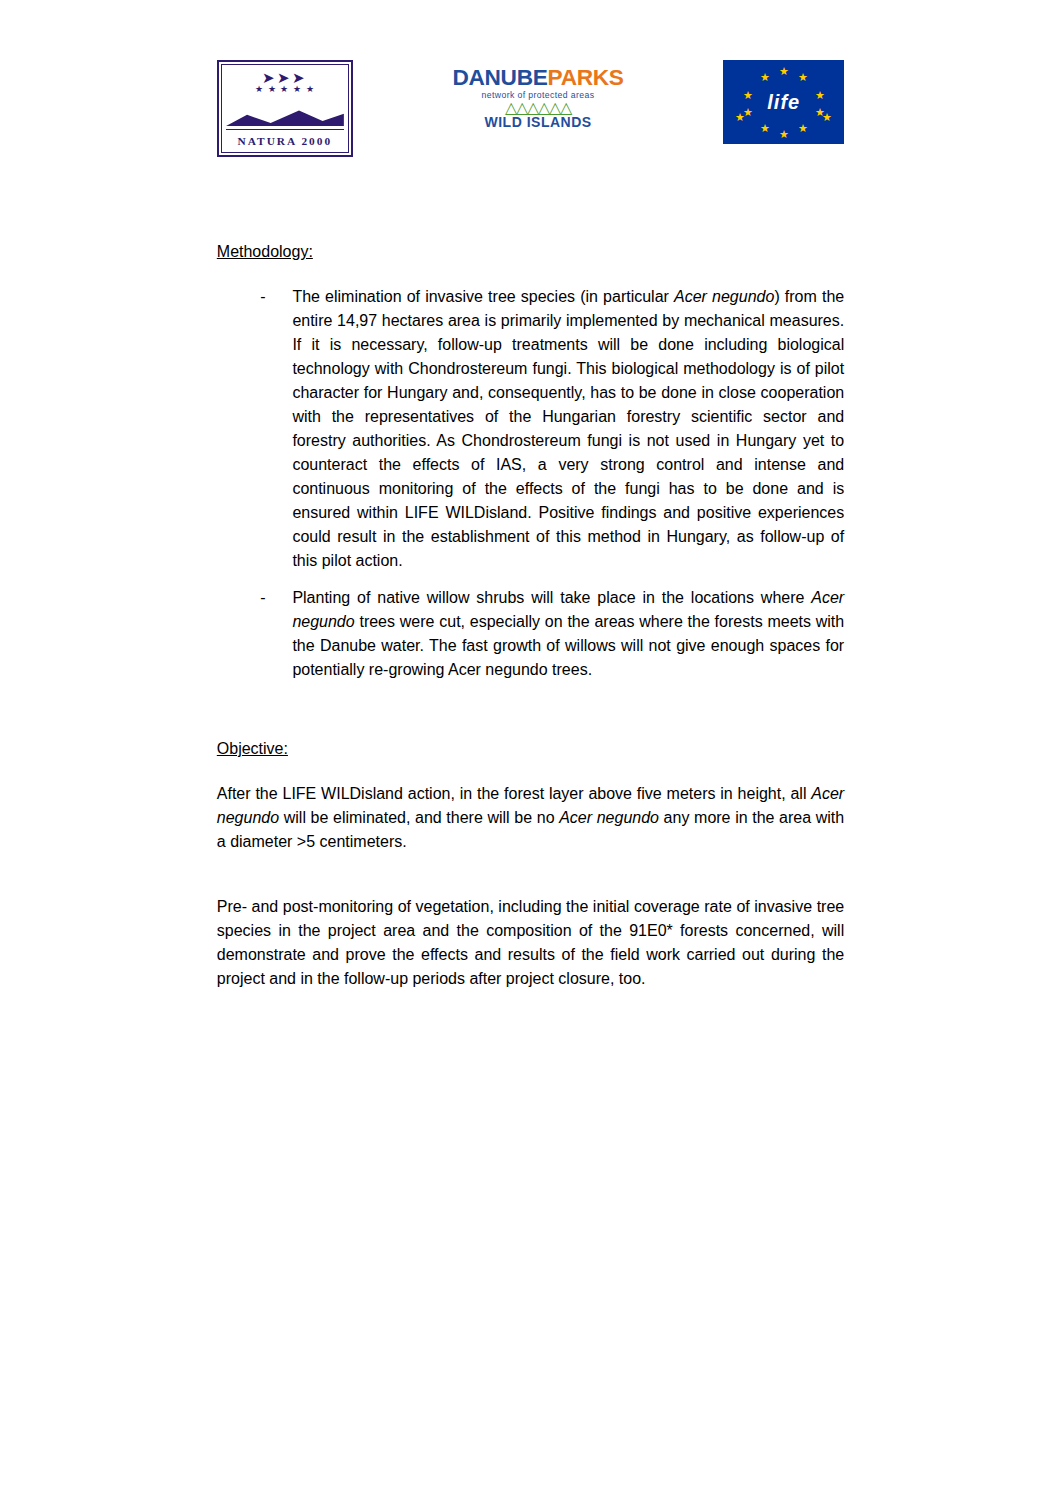➤➤➤
★ ★ ★ ★ ★
NATURA 2000
DANUBE PARKS
network of protected areas
△△△△△△
WILD ISLANDS
★ ★ ★ ★ ★ ★ ★ ★ ★ ★ ★ ★
life
Methodology:
The elimination of invasive tree species (in particular Acer negundo) from the entire 14,97 hectares area is primarily implemented by mechanical measures. If it is necessary, follow-up treatments will be done including biological technology with Chondrostereum fungi. This biological methodology is of pilot character for Hungary and, consequently, has to be done in close cooperation with the representatives of the Hungarian forestry scientific sector and forestry authorities. As Chondrostereum fungi is not used in Hungary yet to counteract the effects of IAS, a very strong control and intense and continuous monitoring of the effects of the fungi has to be done and is ensured within LIFE WILDisland. Positive findings and positive experiences could result in the establishment of this method in Hungary, as follow-up of this pilot action.
Planting of native willow shrubs will take place in the locations where Acer negundo trees were cut, especially on the areas where the forests meets with the Danube water. The fast growth of willows will not give enough spaces for potentially re-growing Acer negundo trees.
Objective:
After the LIFE WILDisland action, in the forest layer above five meters in height, all Acer negundo will be eliminated, and there will be no Acer negundo any more in the area with a diameter >5 centimeters.
Pre- and post-monitoring of vegetation, including the initial coverage rate of invasive tree species in the project area and the composition of the 91E0* forests concerned, will demonstrate and prove the effects and results of the field work carried out during the project and in the follow-up periods after project closure, too.